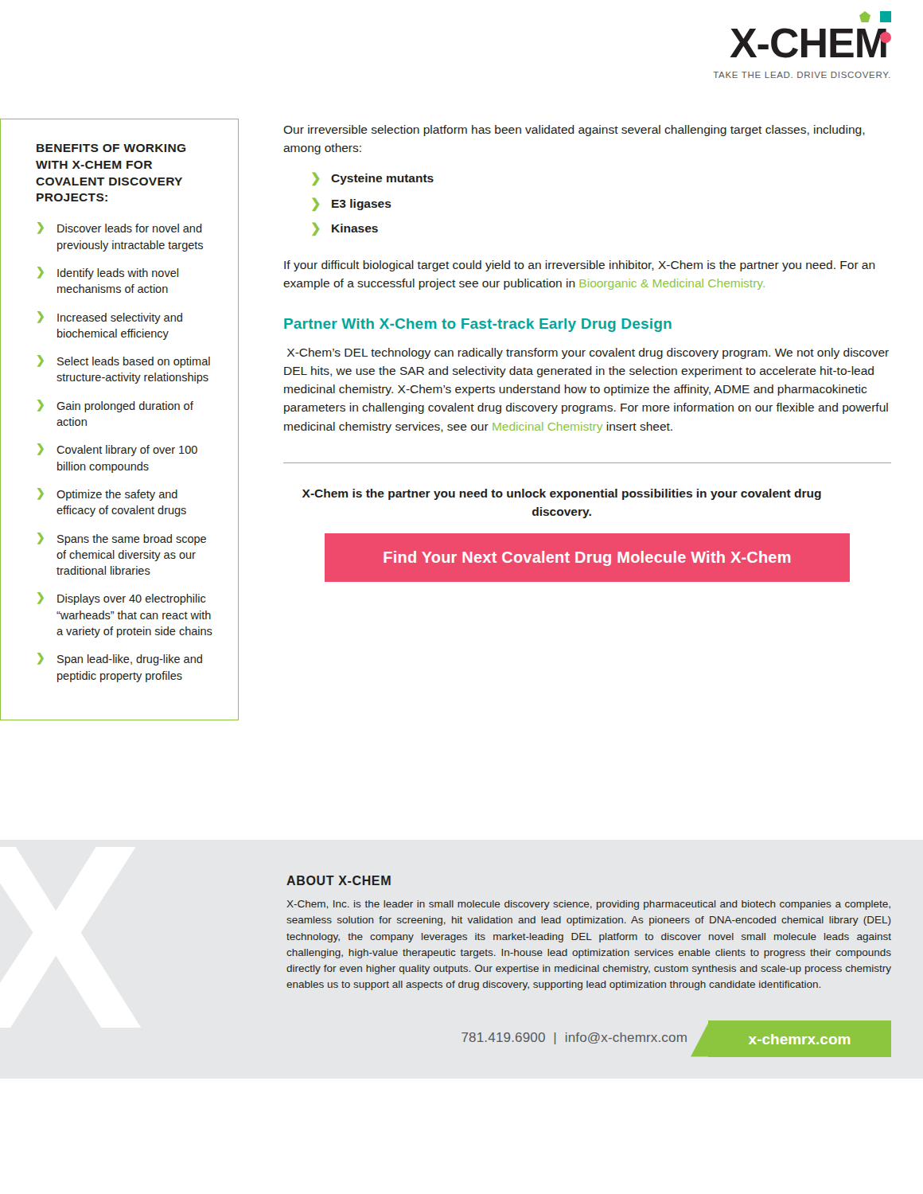X-CHEM
TAKE THE LEAD. DRIVE DISCOVERY.
Benefits of working
with X-Chem for
covalent discovery
projects:
Discover leads for novel and previously intractable targets
Identify leads with novel mechanisms of action
Increased selectivity and biochemical efficiency
Select leads based on optimal structure-activity relationships
Gain prolonged duration of action
Covalent library of over 100 billion compounds
Optimize the safety and efficacy of covalent drugs
Spans the same broad scope of chemical diversity as our traditional libraries
Displays over 40 electrophilic “warheads” that can react with a variety of protein side chains
Span lead-like, drug-like and peptidic property profiles
Our irreversible selection platform has been validated against several challenging target classes, including, among others:
Cysteine mutants
E3 ligases
Kinases
If your difficult biological target could yield to an irreversible inhibitor, X-Chem is the partner you need. For an example of a successful project see our publication in Bioorganic & Medicinal Chemistry.
Partner With X-Chem to Fast-track Early Drug Design
X-Chem’s DEL technology can radically transform your covalent drug discovery program. We not only discover DEL hits, we use the SAR and selectivity data generated in the selection experiment to accelerate hit-to-lead medicinal chemistry. X-Chem’s experts understand how to optimize the affinity, ADME and pharmacokinetic parameters in challenging covalent drug discovery programs. For more information on our flexible and powerful medicinal chemistry services, see our Medicinal Chemistry insert sheet.
X-Chem is the partner you need to unlock exponential possibilities in your covalent drug discovery.
Find Your Next Covalent Drug Molecule With X-Chem
X
About X-Chem
X-Chem, Inc. is the leader in small molecule discovery science, providing pharmaceutical and biotech companies a complete, seamless solution for screening, hit validation and lead optimization. As pioneers of DNA-encoded chemical library (DEL) technology, the company leverages its market-leading DEL platform to discover novel small molecule leads against challenging, high-value therapeutic targets. In-house lead optimization services enable clients to progress their compounds directly for even higher quality outputs. Our expertise in medicinal chemistry, custom synthesis and scale-up process chemistry enables us to support all aspects of drug discovery, supporting lead optimization through candidate identification.
781.419.6900 | info@x-chemrx.com
x-chemrx.com